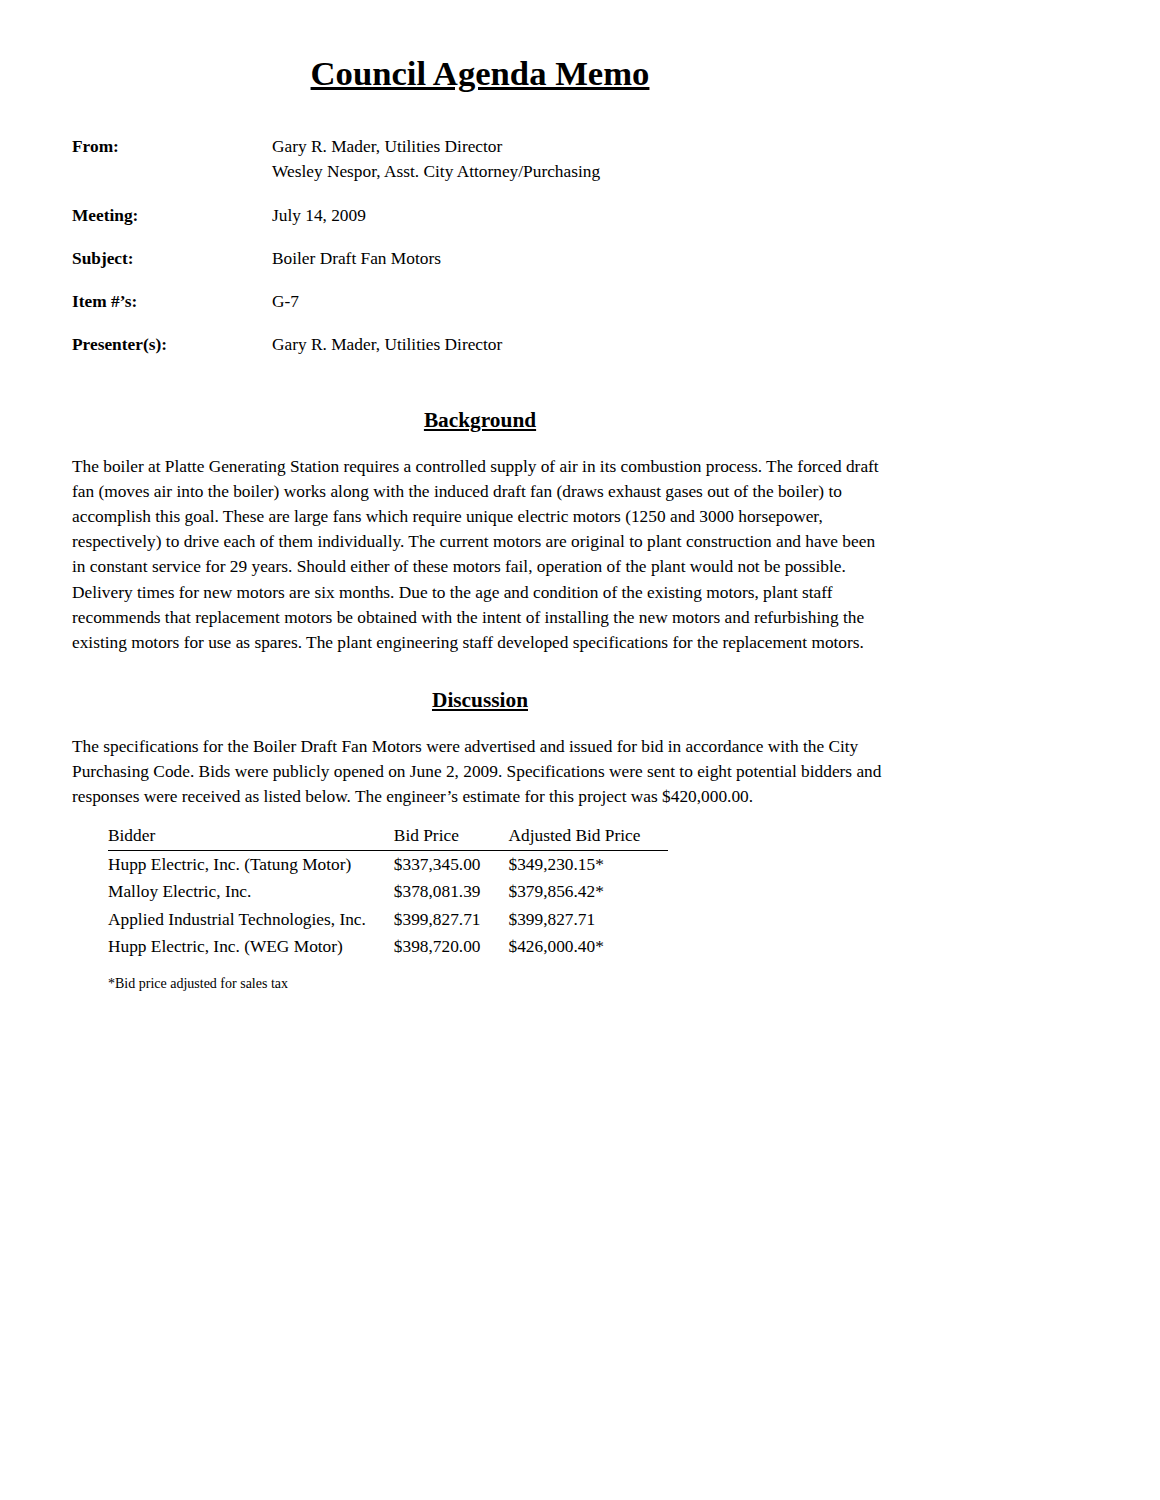Council Agenda Memo
| From: | Gary R. Mader, Utilities Director Wesley Nespor, Asst. City Attorney/Purchasing |
| Meeting: | July 14, 2009 |
| Subject: | Boiler Draft Fan Motors |
| Item #’s: | G-7 |
| Presenter(s): | Gary R. Mader, Utilities Director |
Background
The boiler at Platte Generating Station requires a controlled supply of air in its combustion process. The forced draft fan (moves air into the boiler) works along with the induced draft fan (draws exhaust gases out of the boiler) to accomplish this goal. These are large fans which require unique electric motors (1250 and 3000 horsepower, respectively) to drive each of them individually. The current motors are original to plant construction and have been in constant service for 29 years. Should either of these motors fail, operation of the plant would not be possible. Delivery times for new motors are six months. Due to the age and condition of the existing motors, plant staff recommends that replacement motors be obtained with the intent of installing the new motors and refurbishing the existing motors for use as spares. The plant engineering staff developed specifications for the replacement motors.
Discussion
The specifications for the Boiler Draft Fan Motors were advertised and issued for bid in accordance with the City Purchasing Code. Bids were publicly opened on June 2, 2009. Specifications were sent to eight potential bidders and responses were received as listed below. The engineer’s estimate for this project was $420,000.00.
| Bidder | Bid Price | Adjusted Bid Price |
| --- | --- | --- |
| Hupp Electric, Inc. (Tatung Motor) | $337,345.00 | $349,230.15* |
| Malloy Electric, Inc. | $378,081.39 | $379,856.42* |
| Applied Industrial Technologies, Inc. | $399,827.71 | $399,827.71 |
| Hupp Electric, Inc. (WEG Motor) | $398,720.00 | $426,000.40* |
*Bid price adjusted for sales tax